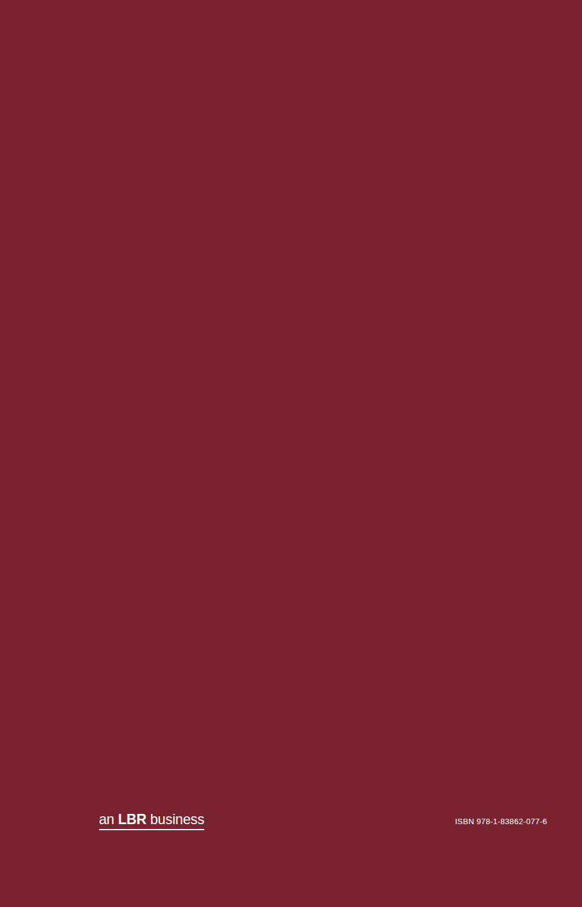an LBR business
ISBN 978-1-83862-077-6